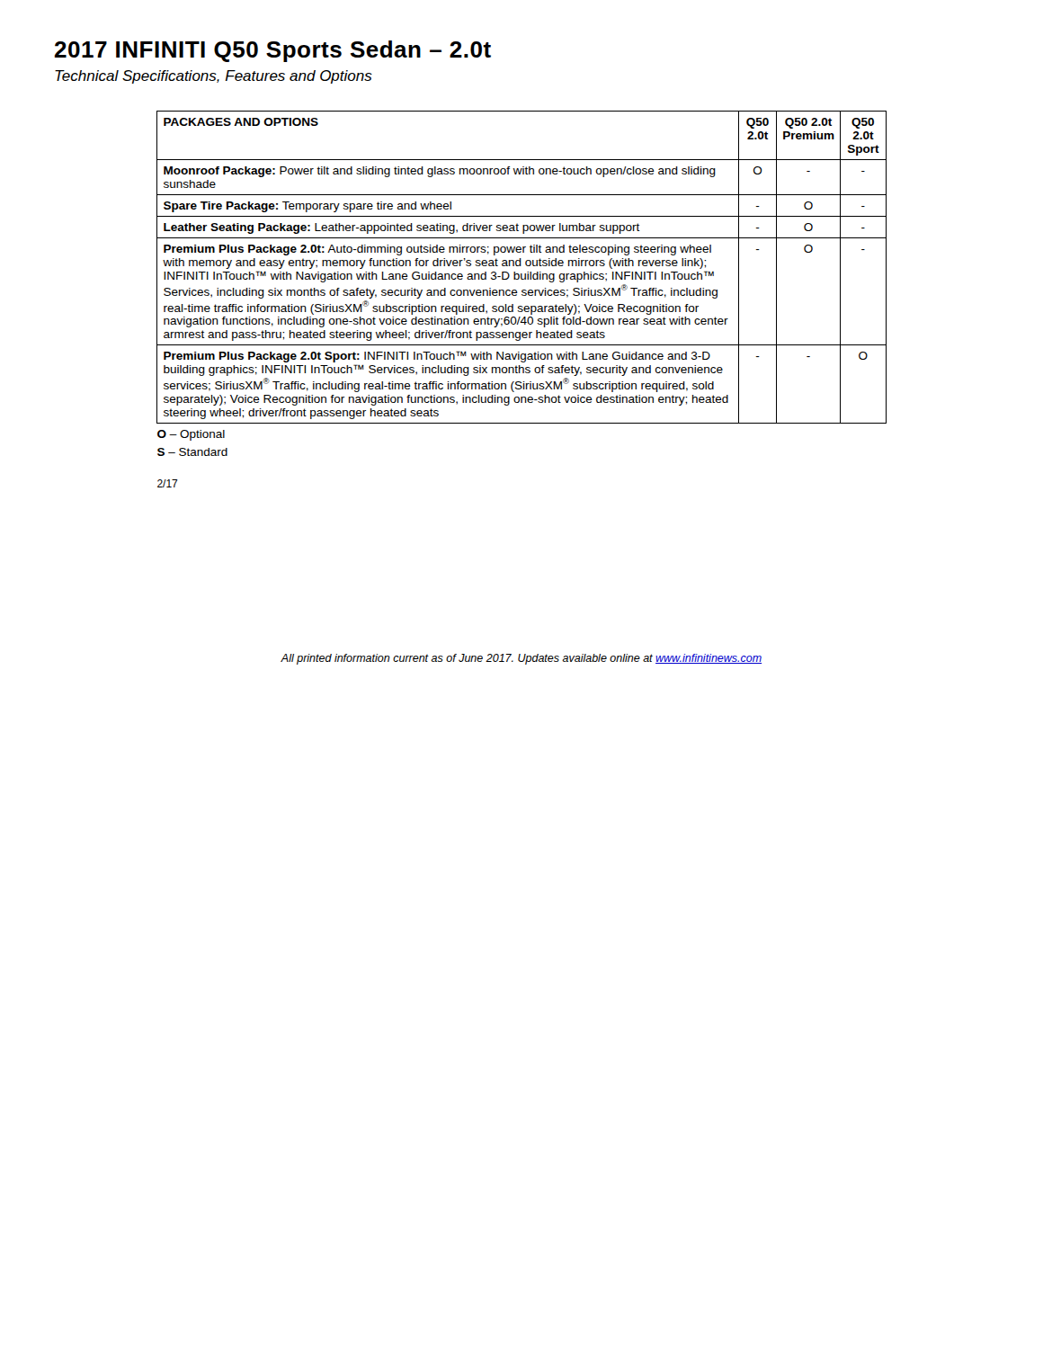2017 INFINITI Q50 Sports Sedan – 2.0t
Technical Specifications, Features and Options
| PACKAGES AND OPTIONS | Q50 2.0t | Q50 2.0t Premium | Q50 2.0t Sport |
| --- | --- | --- | --- |
| Moonroof Package: Power tilt and sliding tinted glass moonroof with one-touch open/close and sliding sunshade | O | - | - |
| Spare Tire Package: Temporary spare tire and wheel | - | O | - |
| Leather Seating Package: Leather-appointed seating, driver seat power lumbar support | - | O | - |
| Premium Plus Package 2.0t: Auto-dimming outside mirrors; power tilt and telescoping steering wheel with memory and easy entry; memory function for driver’s seat and outside mirrors (with reverse link); INFINITI InTouch™ with Navigation with Lane Guidance and 3-D building graphics; INFINITI InTouch™ Services, including six months of safety, security and convenience services; SiriusXM ® Traffic, including real-time traffic information (SiriusXM ® subscription required, sold separately); Voice Recognition for navigation functions, including one-shot voice destination entry;60/40 split fold-down rear seat with center armrest and pass-thru; heated steering wheel; driver/front passenger heated seats | - | O | - |
| Premium Plus Package 2.0t Sport: INFINITI InTouch™ with Navigation with Lane Guidance and 3-D building graphics; INFINITI InTouch™ Services, including six months of safety, security and convenience services; SiriusXM ® Traffic, including real-time traffic information (SiriusXM ® subscription required, sold separately); Voice Recognition for navigation functions, including one-shot voice destination entry; heated steering wheel; driver/front passenger heated seats | - | - | O |
O – Optional
S – Standard
2/17
All printed information current as of June 2017. Updates available online at www.infinitinews.com